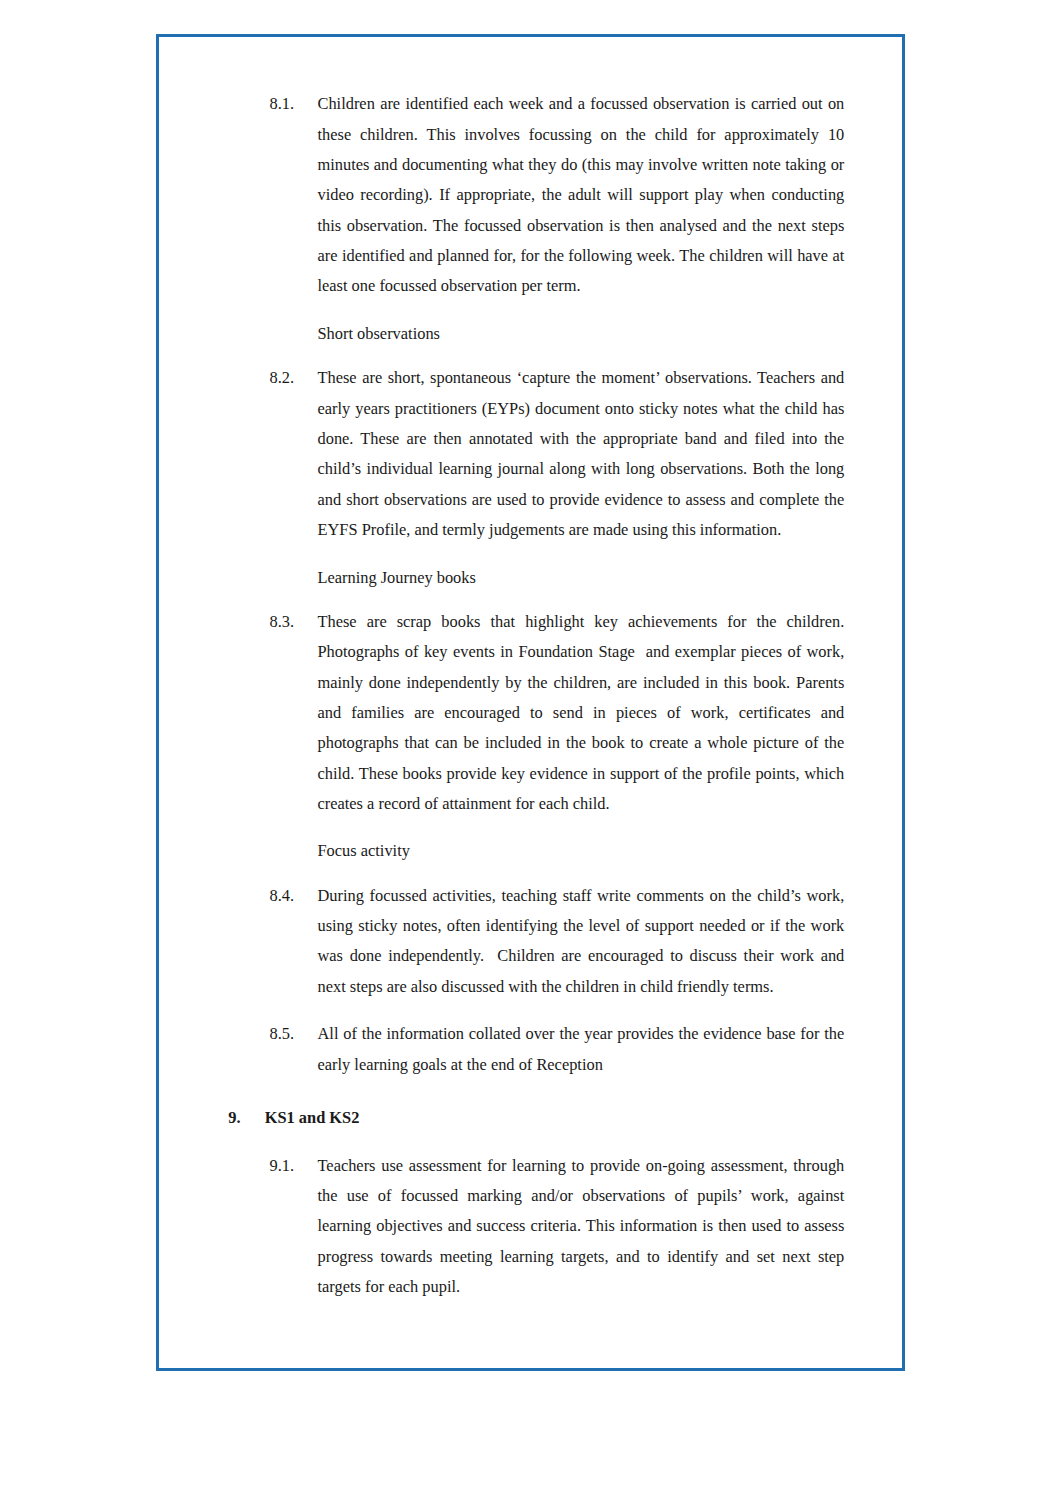8.1.
Children are identified each week and a focussed observation is carried out on these children. This involves focussing on the child for approximately 10 minutes and documenting what they do (this may involve written note taking or video recording). If appropriate, the adult will support play when conducting this observation. The focussed observation is then analysed and the next steps are identified and planned for, for the following week. The children will have at least one focussed observation per term.
Short observations
8.2.
These are short, spontaneous ‘capture the moment’ observations. Teachers and early years practitioners (EYPs) document onto sticky notes what the child has done. These are then annotated with the appropriate band and filed into the child’s individual learning journal along with long observations. Both the long and short observations are used to provide evidence to assess and complete the EYFS Profile, and termly judgements are made using this information.
Learning Journey books
8.3.
These are scrap books that highlight key achievements for the children. Photographs of key events in Foundation Stage and exemplar pieces of work, mainly done independently by the children, are included in this book. Parents and families are encouraged to send in pieces of work, certificates and photographs that can be included in the book to create a whole picture of the child. These books provide key evidence in support of the profile points, which creates a record of attainment for each child.
Focus activity
8.4.
During focussed activities, teaching staff write comments on the child’s work, using sticky notes, often identifying the level of support needed or if the work was done independently. Children are encouraged to discuss their work and next steps are also discussed with the children in child friendly terms.
8.5.
All of the information collated over the year provides the evidence base for the early learning goals at the end of Reception
9.
KS1 and KS2
9.1.
Teachers use assessment for learning to provide on-going assessment, through the use of focussed marking and/or observations of pupils’ work, against learning objectives and success criteria. This information is then used to assess progress towards meeting learning targets, and to identify and set next step targets for each pupil.